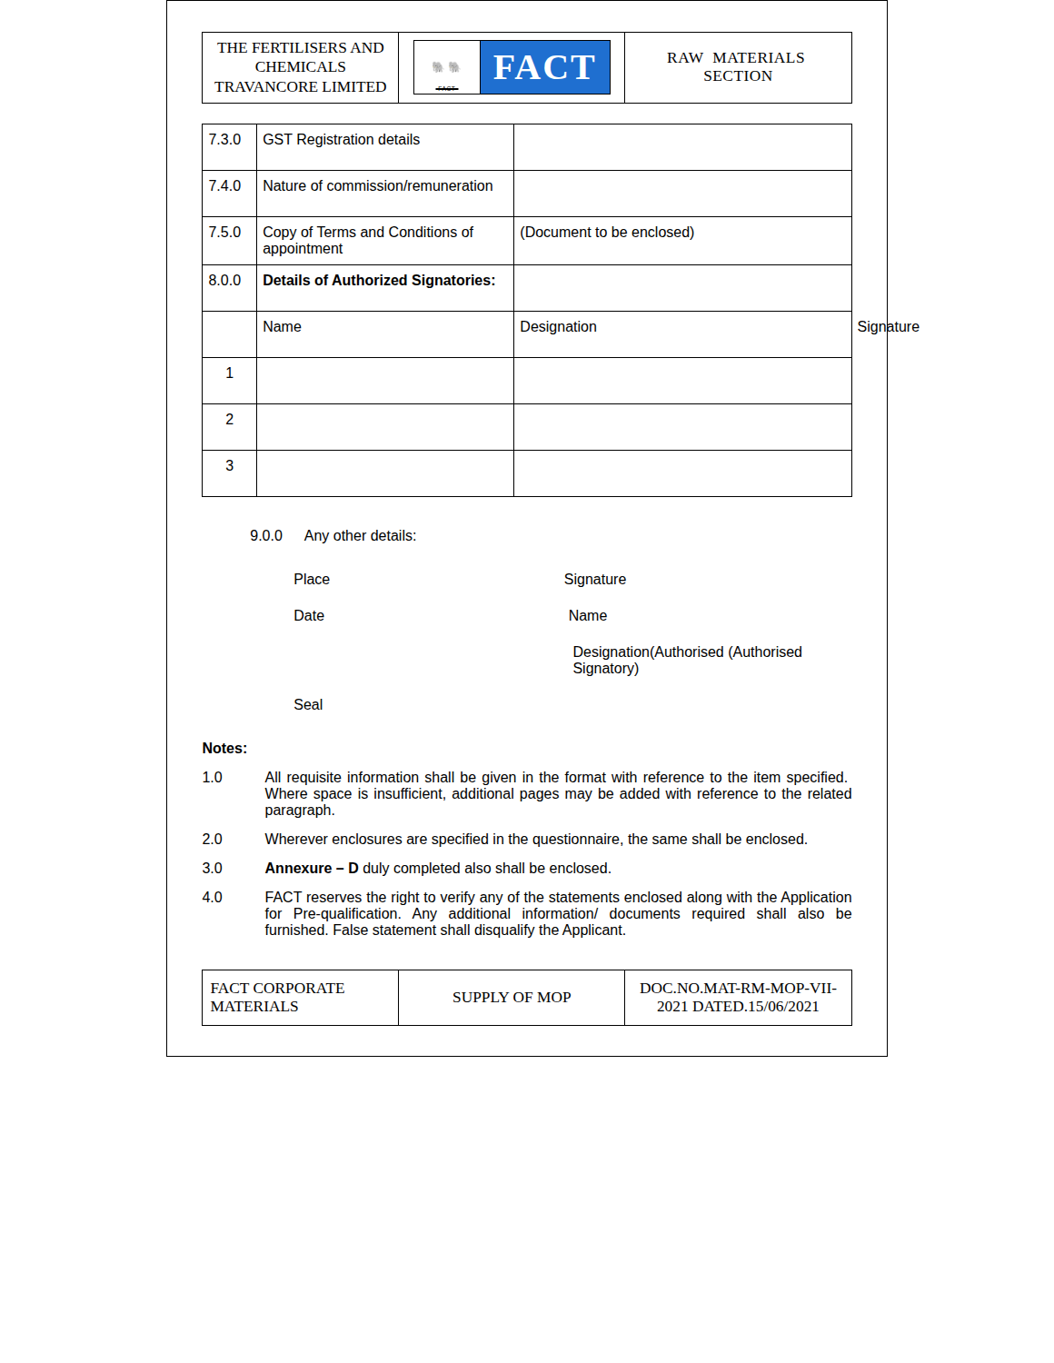| THE FERTILISERS AND CHEMICALS TRAVANCORE LIMITED | 🐘 🐘 FACT FACT | RAW MATERIALS SECTION |
| 7.3.0 | GST Registration details | |
| 7.4.0 | Nature of commission/remuneration | |
| 7.5.0 | Copy of Terms and Conditions of appointment | (Document to be enclosed) |
| 8.0.0 | Details of Authorized Signatories: | |
| | Name | Designation | | Signature |
| 1 | | | | |
| 2 | | | | |
| 3 | | | | |
9.0.0 Any other details:
Place
Signature
Date
Name
Designation(Authorised (Authorised Signatory)
Seal
Notes:
1.0
All requisite information shall be given in the format with reference to the item specified. Where space is insufficient, additional pages may be added with reference to the related paragraph.
2.0
Wherever enclosures are specified in the questionnaire, the same shall be enclosed.
3.0
Annexure – D duly completed also shall be enclosed.
4.0
FACT reserves the right to verify any of the statements enclosed along with the Application for Pre-qualification. Any additional information/ documents required shall also be furnished. False statement shall disqualify the Applicant.
| FACT CORPORATE MATERIALS | SUPPLY OF MOP | DOC.NO.MAT-RM-MOP-VII-2021 DATED.15/06/2021 |